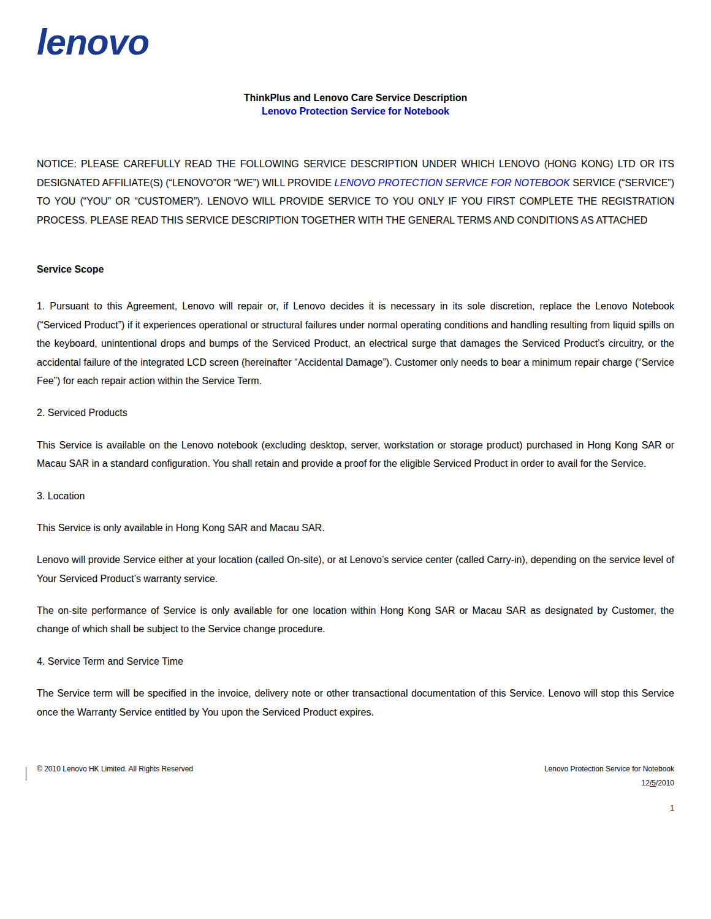lenovo
ThinkPlus and Lenovo Care Service Description Lenovo Protection Service for Notebook
NOTICE: PLEASE CAREFULLY READ THE FOLLOWING SERVICE DESCRIPTION UNDER WHICH LENOVO (HONG KONG) LTD OR ITS DESIGNATED AFFILIATE(S) (“LENOVO”OR “WE”) WILL PROVIDE LENOVO PROTECTION SERVICE FOR NOTEBOOK SERVICE (“SERVICE”) TO YOU (“YOU” OR “CUSTOMER”). LENOVO WILL PROVIDE SERVICE TO YOU ONLY IF YOU FIRST COMPLETE THE REGISTRATION PROCESS. PLEASE READ THIS SERVICE DESCRIPTION TOGETHER WITH THE GENERAL TERMS AND CONDITIONS AS ATTACHED
Service Scope
1. Pursuant to this Agreement, Lenovo will repair or, if Lenovo decides it is necessary in its sole discretion, replace the Lenovo Notebook (“Serviced Product”) if it experiences operational or structural failures under normal operating conditions and handling resulting from liquid spills on the keyboard, unintentional drops and bumps of the Serviced Product, an electrical surge that damages the Serviced Product’s circuitry, or the accidental failure of the integrated LCD screen (hereinafter “Accidental Damage”). Customer only needs to bear a minimum repair charge (“Service Fee”) for each repair action within the Service Term.
2. Serviced Products
This Service is available on the Lenovo notebook (excluding desktop, server, workstation or storage product) purchased in Hong Kong SAR or Macau SAR in a standard configuration. You shall retain and provide a proof for the eligible Serviced Product in order to avail for the Service.
3. Location
This Service is only available in Hong Kong SAR and Macau SAR.
Lenovo will provide Service either at your location (called On-site), or at Lenovo’s service center (called Carry-in), depending on the service level of Your Serviced Product’s warranty service.
The on-site performance of Service is only available for one location within Hong Kong SAR or Macau SAR as designated by Customer, the change of which shall be subject to the Service change procedure.
4. Service Term and Service Time
The Service term will be specified in the invoice, delivery note or other transactional documentation of this Service. Lenovo will stop this Service once the Warranty Service entitled by You upon the Serviced Product expires.
© 2010 Lenovo HK Limited. All Rights Reserved
Lenovo Protection Service for Notebook
12/5/2010
1